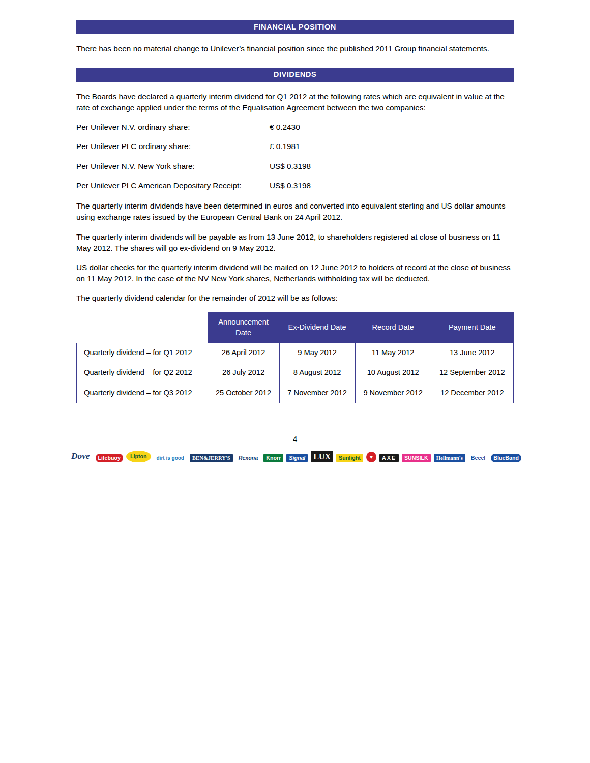FINANCIAL POSITION
There has been no material change to Unilever’s financial position since the published 2011 Group financial statements.
DIVIDENDS
The Boards have declared a quarterly interim dividend for Q1 2012 at the following rates which are equivalent in value at the rate of exchange applied under the terms of the Equalisation Agreement between the two companies:
Per Unilever N.V. ordinary share:€ 0.2430
Per Unilever PLC ordinary share:£ 0.1981
Per Unilever N.V. New York share: US$ 0.3198
Per Unilever PLC American Depositary Receipt: US$ 0.3198
The quarterly interim dividends have been determined in euros and converted into equivalent sterling and US dollar amounts using exchange rates issued by the European Central Bank on 24 April 2012.
The quarterly interim dividends will be payable as from 13 June 2012, to shareholders registered at close of business on 11 May 2012. The shares will go ex-dividend on 9 May 2012.
US dollar checks for the quarterly interim dividend will be mailed on 12 June 2012 to holders of record at the close of business on 11 May 2012. In the case of the NV New York shares, Netherlands withholding tax will be deducted.
The quarterly dividend calendar for the remainder of 2012 will be as follows:
| | Announcement Date | Ex-Dividend Date | Record Date | Payment Date |
| --- | --- | --- | --- | --- |
| Quarterly dividend – for Q1 2012 | 26 April 2012 | 9 May 2012 | 11 May 2012 | 13 June 2012 |
| Quarterly dividend – for Q2 2012 | 26 July 2012 | 8 August 2012 | 10 August 2012 | 12 September 2012 |
| Quarterly dividend – for Q3 2012 | 25 October 2012 | 7 November 2012 | 9 November 2012 | 12 December 2012 |
4
Dove Lifebuoy Lipton dirt is good BEN&JERRY'S Rexona Knorr Signal LUX Sunlight ♥ AXE SUNSILK Hellmann's Becel BlueBand